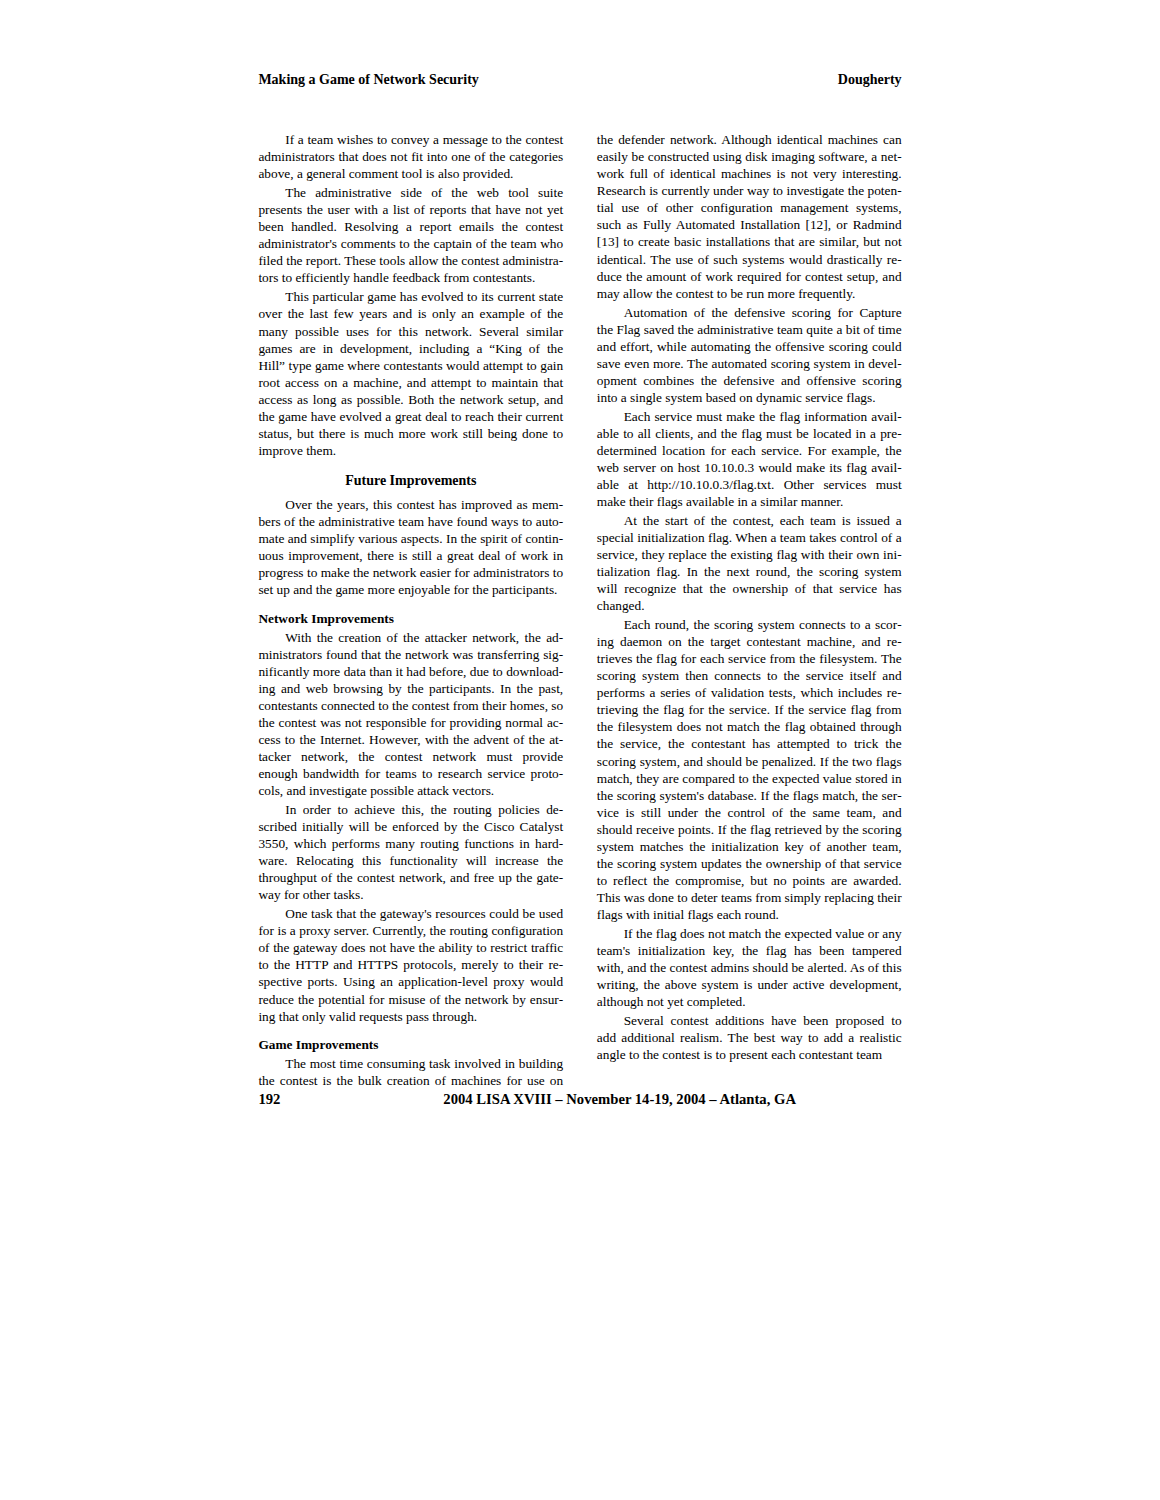Making a Game of Network Security Dougherty
If a team wishes to convey a message to the contest administrators that does not fit into one of the categories above, a general comment tool is also provided.
The administrative side of the web tool suite presents the user with a list of reports that have not yet been handled. Resolving a report emails the contest administrator's comments to the captain of the team who filed the report. These tools allow the contest administrators to efficiently handle feedback from contestants.
This particular game has evolved to its current state over the last few years and is only an example of the many possible uses for this network. Several similar games are in development, including a “King of the Hill” type game where contestants would attempt to gain root access on a machine, and attempt to maintain that access as long as possible. Both the network setup, and the game have evolved a great deal to reach their current status, but there is much more work still being done to improve them.
Future Improvements
Over the years, this contest has improved as members of the administrative team have found ways to automate and simplify various aspects. In the spirit of continuous improvement, there is still a great deal of work in progress to make the network easier for administrators to set up and the game more enjoyable for the participants.
Network Improvements
With the creation of the attacker network, the administrators found that the network was transferring significantly more data than it had before, due to downloading and web browsing by the participants. In the past, contestants connected to the contest from their homes, so the contest was not responsible for providing normal access to the Internet. However, with the advent of the attacker network, the contest network must provide enough bandwidth for teams to research service protocols, and investigate possible attack vectors.
In order to achieve this, the routing policies described initially will be enforced by the Cisco Catalyst 3550, which performs many routing functions in hardware. Relocating this functionality will increase the throughput of the contest network, and free up the gateway for other tasks.
One task that the gateway's resources could be used for is a proxy server. Currently, the routing configuration of the gateway does not have the ability to restrict traffic to the HTTP and HTTPS protocols, merely to their respective ports. Using an application-level proxy would reduce the potential for misuse of the network by ensuring that only valid requests pass through.
Game Improvements
The most time consuming task involved in building the contest is the bulk creation of machines for use on the defender network. Although identical machines can easily be constructed using disk imaging software, a network full of identical machines is not very interesting. Research is currently under way to investigate the potential use of other configuration management systems, such as Fully Automated Installation [12], or Radmind [13] to create basic installations that are similar, but not identical. The use of such systems would drastically reduce the amount of work required for contest setup, and may allow the contest to be run more frequently.
Automation of the defensive scoring for Capture the Flag saved the administrative team quite a bit of time and effort, while automating the offensive scoring could save even more. The automated scoring system in development combines the defensive and offensive scoring into a single system based on dynamic service flags.
Each service must make the flag information available to all clients, and the flag must be located in a pre-determined location for each service. For example, the web server on host 10.10.0.3 would make its flag available at http://10.10.0.3/flag.txt. Other services must make their flags available in a similar manner.
At the start of the contest, each team is issued a special initialization flag. When a team takes control of a service, they replace the existing flag with their own initialization flag. In the next round, the scoring system will recognize that the ownership of that service has changed.
Each round, the scoring system connects to a scoring daemon on the target contestant machine, and retrieves the flag for each service from the filesystem. The scoring system then connects to the service itself and performs a series of validation tests, which includes retrieving the flag for the service. If the service flag from the filesystem does not match the flag obtained through the service, the contestant has attempted to trick the scoring system, and should be penalized. If the two flags match, they are compared to the expected value stored in the scoring system's database. If the flags match, the service is still under the control of the same team, and should receive points. If the flag retrieved by the scoring system matches the initialization key of another team, the scoring system updates the ownership of that service to reflect the compromise, but no points are awarded. This was done to deter teams from simply replacing their flags with initial flags each round.
If the flag does not match the expected value or any team's initialization key, the flag has been tampered with, and the contest admins should be alerted. As of this writing, the above system is under active development, although not yet completed.
Several contest additions have been proposed to add additional realism. The best way to add a realistic angle to the contest is to present each contestant team
192 2004 LISA XVIII – November 14-19, 2004 – Atlanta, GA